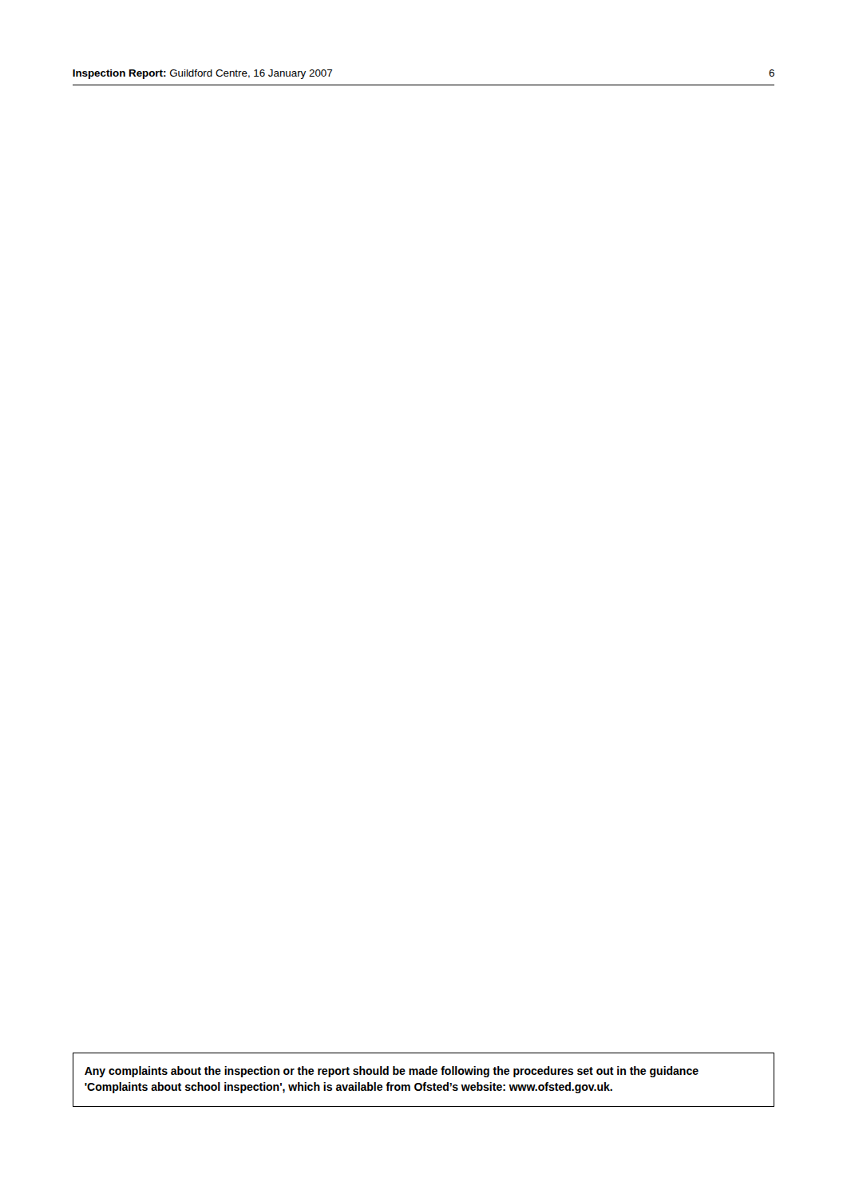Inspection Report: Guildford Centre, 16 January 2007
6
Any complaints about the inspection or the report should be made following the procedures set out in the guidance 'Complaints about school inspection', which is available from Ofsted’s website: www.ofsted.gov.uk.